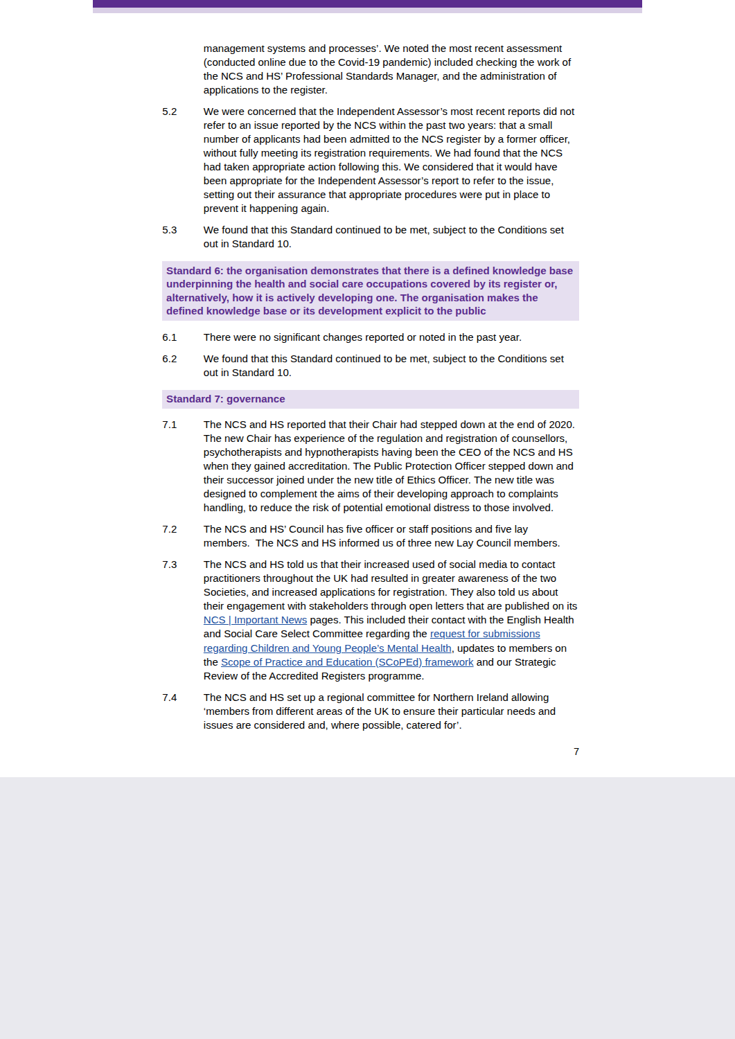management systems and processes’. We noted the most recent assessment (conducted online due to the Covid-19 pandemic) included checking the work of the NCS and HS’ Professional Standards Manager, and the administration of applications to the register.
5.2
We were concerned that the Independent Assessor’s most recent reports did not refer to an issue reported by the NCS within the past two years: that a small number of applicants had been admitted to the NCS register by a former officer, without fully meeting its registration requirements. We had found that the NCS had taken appropriate action following this. We considered that it would have been appropriate for the Independent Assessor’s report to refer to the issue, setting out their assurance that appropriate procedures were put in place to prevent it happening again.
5.3
We found that this Standard continued to be met, subject to the Conditions set out in Standard 10.
Standard 6: the organisation demonstrates that there is a defined knowledge base underpinning the health and social care occupations covered by its register or, alternatively, how it is actively developing one. The organisation makes the defined knowledge base or its development explicit to the public
6.1
There were no significant changes reported or noted in the past year.
6.2
We found that this Standard continued to be met, subject to the Conditions set out in Standard 10.
Standard 7: governance
7.1
The NCS and HS reported that their Chair had stepped down at the end of 2020. The new Chair has experience of the regulation and registration of counsellors, psychotherapists and hypnotherapists having been the CEO of the NCS and HS when they gained accreditation. The Public Protection Officer stepped down and their successor joined under the new title of Ethics Officer. The new title was designed to complement the aims of their developing approach to complaints handling, to reduce the risk of potential emotional distress to those involved.
7.2
The NCS and HS’ Council has five officer or staff positions and five lay members. The NCS and HS informed us of three new Lay Council members.
7.3
The NCS and HS told us that their increased used of social media to contact practitioners throughout the UK had resulted in greater awareness of the two Societies, and increased applications for registration. They also told us about their engagement with stakeholders through open letters that are published on its NCS | Important News pages. This included their contact with the English Health and Social Care Select Committee regarding the request for submissions regarding Children and Young People’s Mental Health, updates to members on the Scope of Practice and Education (SCoPEd) framework and our Strategic Review of the Accredited Registers programme.
7.4
The NCS and HS set up a regional committee for Northern Ireland allowing ‘members from different areas of the UK to ensure their particular needs and issues are considered and, where possible, catered for’.
7